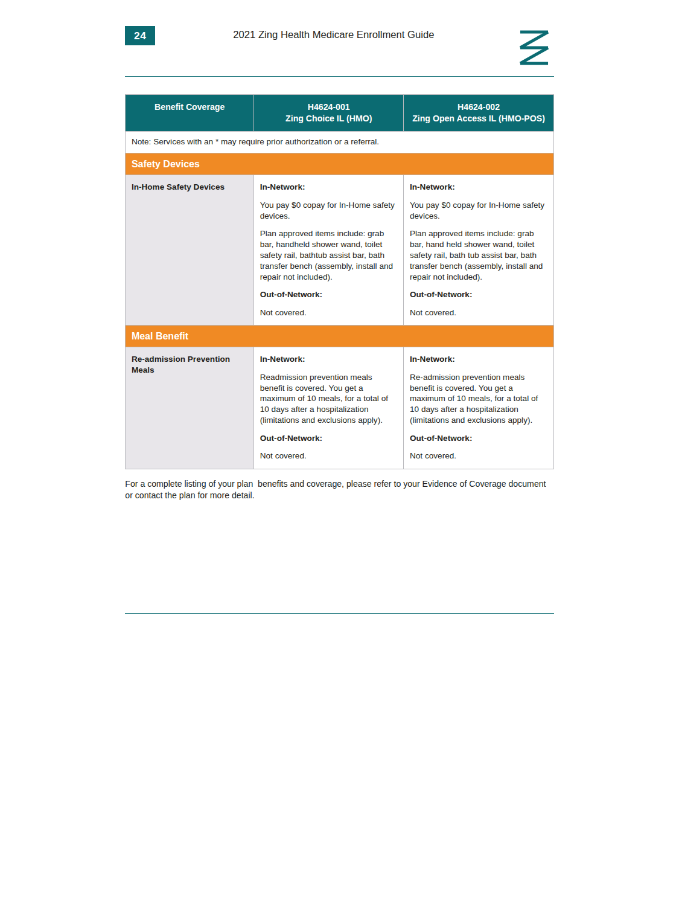24
2021 Zing Health Medicare Enrollment Guide
| Benefit Coverage | H4624-001 Zing Choice IL (HMO) | H4624-002 Zing Open Access IL (HMO-POS) |
| --- | --- | --- |
| Note: Services with an * may require prior authorization or a referral. |
| Safety Devices |
| In-Home Safety Devices | In-Network: You pay $0 copay for In-Home safety devices. Plan approved items include: grab bar, handheld shower wand, toilet safety rail, bathtub assist bar, bath transfer bench (assembly, install and repair not included). Out-of-Network: Not covered. | In-Network: You pay $0 copay for In-Home safety devices. Plan approved items include: grab bar, hand held shower wand, toilet safety rail, bath tub assist bar, bath transfer bench (assembly, install and repair not included). Out-of-Network: Not covered. |
| Meal Benefit |
| Re-admission Prevention Meals | In-Network: Readmission prevention meals benefit is covered. You get a maximum of 10 meals, for a total of 10 days after a hospitalization (limitations and exclusions apply). Out-of-Network: Not covered. | In-Network: Re-admission prevention meals benefit is covered. You get a maximum of 10 meals, for a total of 10 days after a hospitalization (limitations and exclusions apply). Out-of-Network: Not covered. |
For a complete listing of your plan benefits and coverage, please refer to your Evidence of Coverage document or contact the plan for more detail.